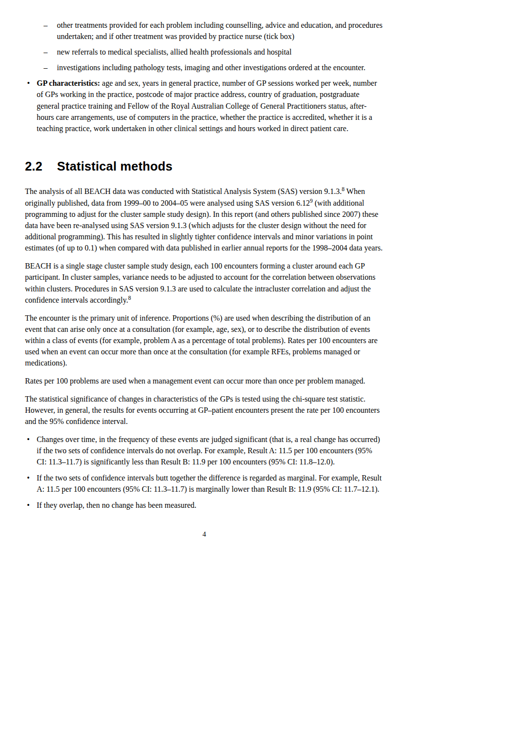other treatments provided for each problem including counselling, advice and education, and procedures undertaken; and if other treatment was provided by practice nurse (tick box)
new referrals to medical specialists, allied health professionals and hospital
investigations including pathology tests, imaging and other investigations ordered at the encounter.
GP characteristics: age and sex, years in general practice, number of GP sessions worked per week, number of GPs working in the practice, postcode of major practice address, country of graduation, postgraduate general practice training and Fellow of the Royal Australian College of General Practitioners status, after-hours care arrangements, use of computers in the practice, whether the practice is accredited, whether it is a teaching practice, work undertaken in other clinical settings and hours worked in direct patient care.
2.2 Statistical methods
The analysis of all BEACH data was conducted with Statistical Analysis System (SAS) version 9.1.3.8 When originally published, data from 1999–00 to 2004–05 were analysed using SAS version 6.129 (with additional programming to adjust for the cluster sample study design). In this report (and others published since 2007) these data have been re-analysed using SAS version 9.1.3 (which adjusts for the cluster design without the need for additional programming). This has resulted in slightly tighter confidence intervals and minor variations in point estimates (of up to 0.1) when compared with data published in earlier annual reports for the 1998–2004 data years.
BEACH is a single stage cluster sample study design, each 100 encounters forming a cluster around each GP participant. In cluster samples, variance needs to be adjusted to account for the correlation between observations within clusters. Procedures in SAS version 9.1.3 are used to calculate the intracluster correlation and adjust the confidence intervals accordingly.8
The encounter is the primary unit of inference. Proportions (%) are used when describing the distribution of an event that can arise only once at a consultation (for example, age, sex), or to describe the distribution of events within a class of events (for example, problem A as a percentage of total problems). Rates per 100 encounters are used when an event can occur more than once at the consultation (for example RFEs, problems managed or medications).
Rates per 100 problems are used when a management event can occur more than once per problem managed.
The statistical significance of changes in characteristics of the GPs is tested using the chi-square test statistic. However, in general, the results for events occurring at GP–patient encounters present the rate per 100 encounters and the 95% confidence interval.
Changes over time, in the frequency of these events are judged significant (that is, a real change has occurred) if the two sets of confidence intervals do not overlap. For example, Result A: 11.5 per 100 encounters (95% CI: 11.3–11.7) is significantly less than Result B: 11.9 per 100 encounters (95% CI: 11.8–12.0).
If the two sets of confidence intervals butt together the difference is regarded as marginal. For example, Result A: 11.5 per 100 encounters (95% CI: 11.3–11.7) is marginally lower than Result B: 11.9 (95% CI: 11.7–12.1).
If they overlap, then no change has been measured.
4